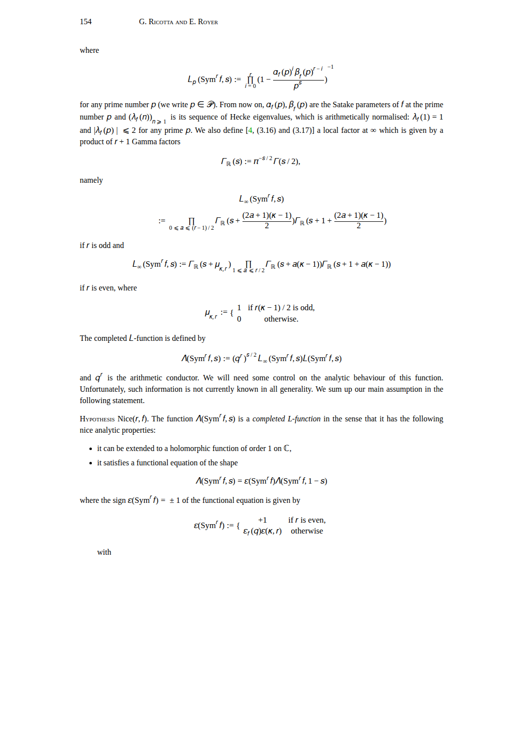154 G. Ricotta and E. Royer
where
Lp ( Symr f , s ) := ∏ i=0 r ( 1 − αf (p)i βf (p)r−i ps ) −1
for any prime number p (we write p∈𝒫). From now on, αf(p), βf(p) are the Satake parameters of f at the prime number p and (λf(n))n⩾1 is its sequence of Hecke eigenvalues, which is arithmetically normalised: λf(1)=1 and |λf(p)|⩽2 for any prime p. We also define [4, (3.16) and (3.17)] a local factor at ∞ which is given by a product of r+1 Gamma factors
Γℝ (s) := π−s/2 Γ (s/2) ,
namely
L∞ ( Symr f,s )
:= ∏ 0⩽a⩽(r−1)/2 Γℝ ( s+ (2a+1)(κ−1) 2 ) Γℝ ( s+1+ (2a+1)(κ−1) 2 )
if r is odd and
L∞ ( Symr f,s ) := Γℝ (s+μκ,r) ∏ 1⩽a⩽r/2 Γℝ (s+a(κ−1)) Γℝ (s+1+a(κ−1))
if r is even, where
μκ,r := { 1 if r(κ−1)/2 is odd, 0 otherwise.
The completed L-function is defined by
Λ ( Symr f,s ) := (qr) s/2 L∞ ( Symr f,s ) L ( Symr f,s )
and qr is the arithmetic conductor. We will need some control on the analytic behaviour of this function. Unfortunately, such information is not currently known in all generality. We sum up our main assumption in the following statement.
Hypothesis Nice(r,f). The function Λ(Symrf,s) is a completed L-function in the sense that it has the following nice analytic properties:
it can be extended to a holomorphic function of order 1 on ℂ,
it satisfies a functional equation of the shape
Λ ( Symr f,s ) = ε ( Symr f ) Λ ( Symr f,1−s )
where the sign ε(Symrf)=±1 of the functional equation is given by
ε ( Symr f ) := { +1 if r is even, εf (q) ε (κ,r) otherwise
with